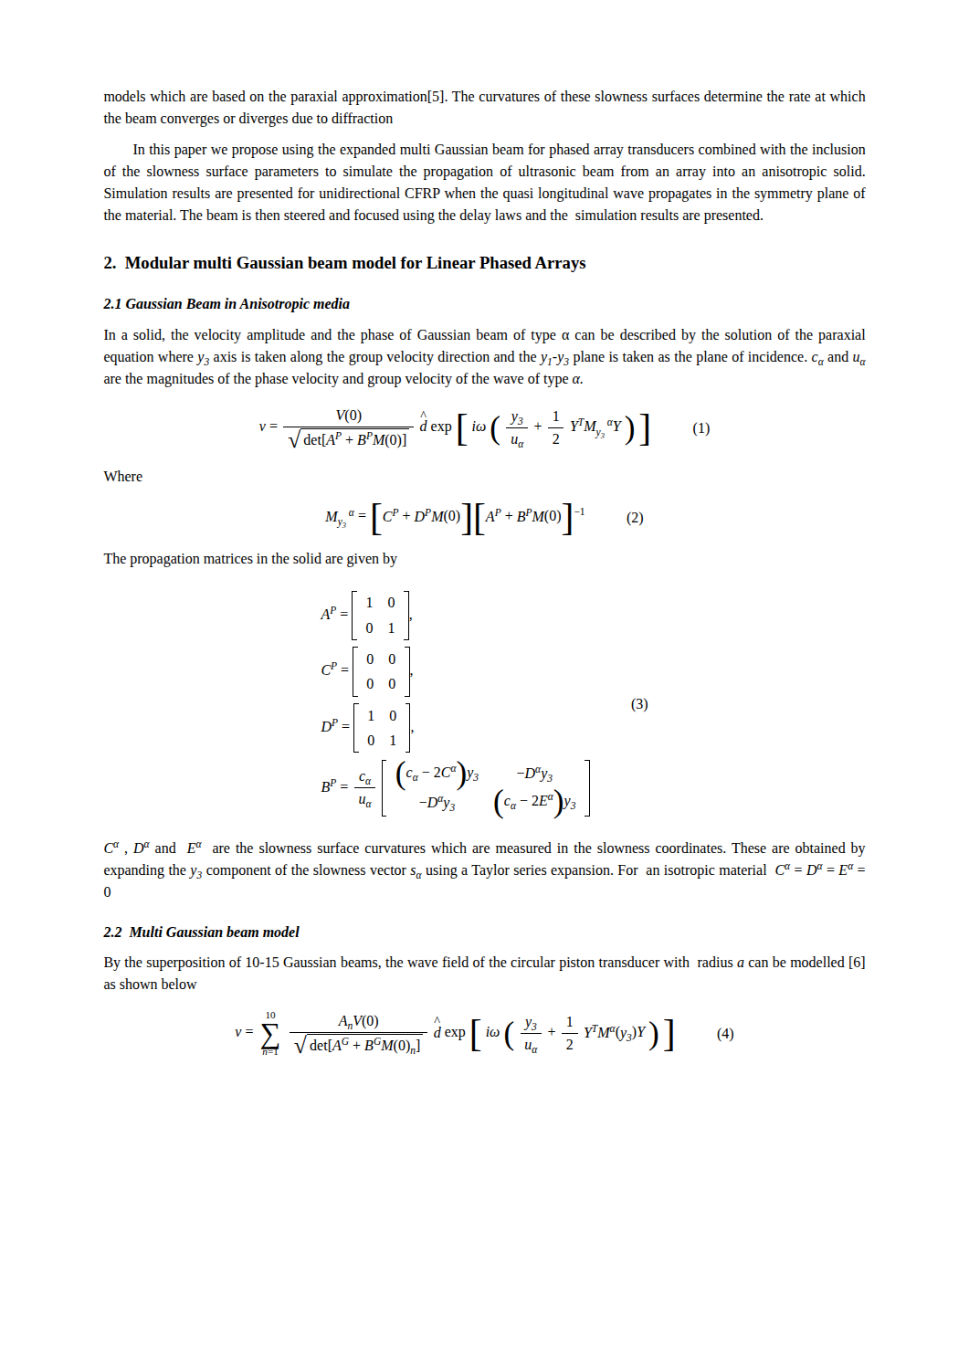models which are based on the paraxial approximation[5]. The curvatures of these slowness surfaces determine the rate at which the beam converges or diverges due to diffraction
In this paper we propose using the expanded multi Gaussian beam for phased array transducers combined with the inclusion of the slowness surface parameters to simulate the propagation of ultrasonic beam from an array into an anisotropic solid. Simulation results are presented for unidirectional CFRP when the quasi longitudinal wave propagates in the symmetry plane of the material. The beam is then steered and focused using the delay laws and the simulation results are presented.
2. Modular multi Gaussian beam model for Linear Phased Arrays
2.1 Gaussian Beam in Anisotropic media
In a solid, the velocity amplitude and the phase of Gaussian beam of type α can be described by the solution of the paraxial equation where y3 axis is taken along the group velocity direction and the y1-y3 plane is taken as the plane of incidence. cα and uα are the magnitudes of the phase velocity and group velocity of the wave of type α.
v = V(0) √det[AP + BPM(0)] d exp [ iω ( y3 uα + 12 YTMy3 αY ) ]
(1)
Where
My3 α = [CP + DPM(0)][AP + BPM(0)]−1
(2)
The propagation matrices in the solid are given by
AP =
| 1 | 0 |
| 0 | 1 |
,
CP =
| 0 | 0 |
| 0 | 0 |
,
DP =
| 1 | 0 |
| 0 | 1 |
,
BP = cα uα
| ( c α − 2 C α ) y 3 | − D α y 3 |
| − D α y 3 | ( c α − 2 E α ) y 3 |
(3)
Cα , Dα and Eα are the slowness surface curvatures which are measured in the slowness coordinates. These are obtained by expanding the y3 component of the slowness vector sα using a Taylor series expansion. For an isotropic material Cα = Dα = Eα = 0
2.2 Multi Gaussian beam model
By the superposition of 10-15 Gaussian beams, the wave field of the circular piston transducer with radius a can be modelled [6] as shown below
v = 10 ∑ n=1 AnV(0) √det[AG + BGM(0)n] d exp [ iω ( y3 uα + 12 YTMα(y3)Y ) ]
(4)